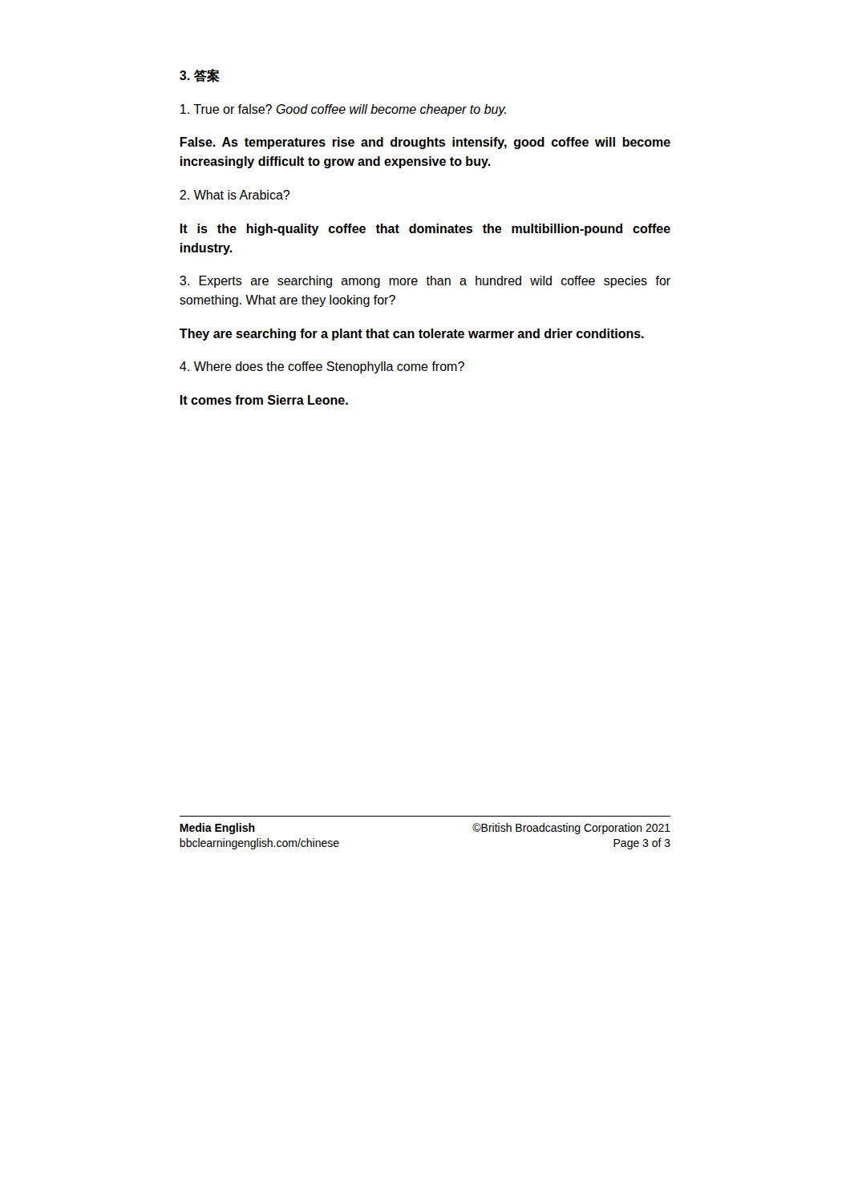3. 答案
1. True or false? Good coffee will become cheaper to buy.
False. As temperatures rise and droughts intensify, good coffee will become increasingly difficult to grow and expensive to buy.
2. What is Arabica?
It is the high-quality coffee that dominates the multibillion-pound coffee industry.
3. Experts are searching among more than a hundred wild coffee species for something. What are they looking for?
They are searching for a plant that can tolerate warmer and drier conditions.
4. Where does the coffee Stenophylla come from?
It comes from Sierra Leone.
Media English
bbclearningenglish.com/chinese
©British Broadcasting Corporation 2021
Page 3 of 3